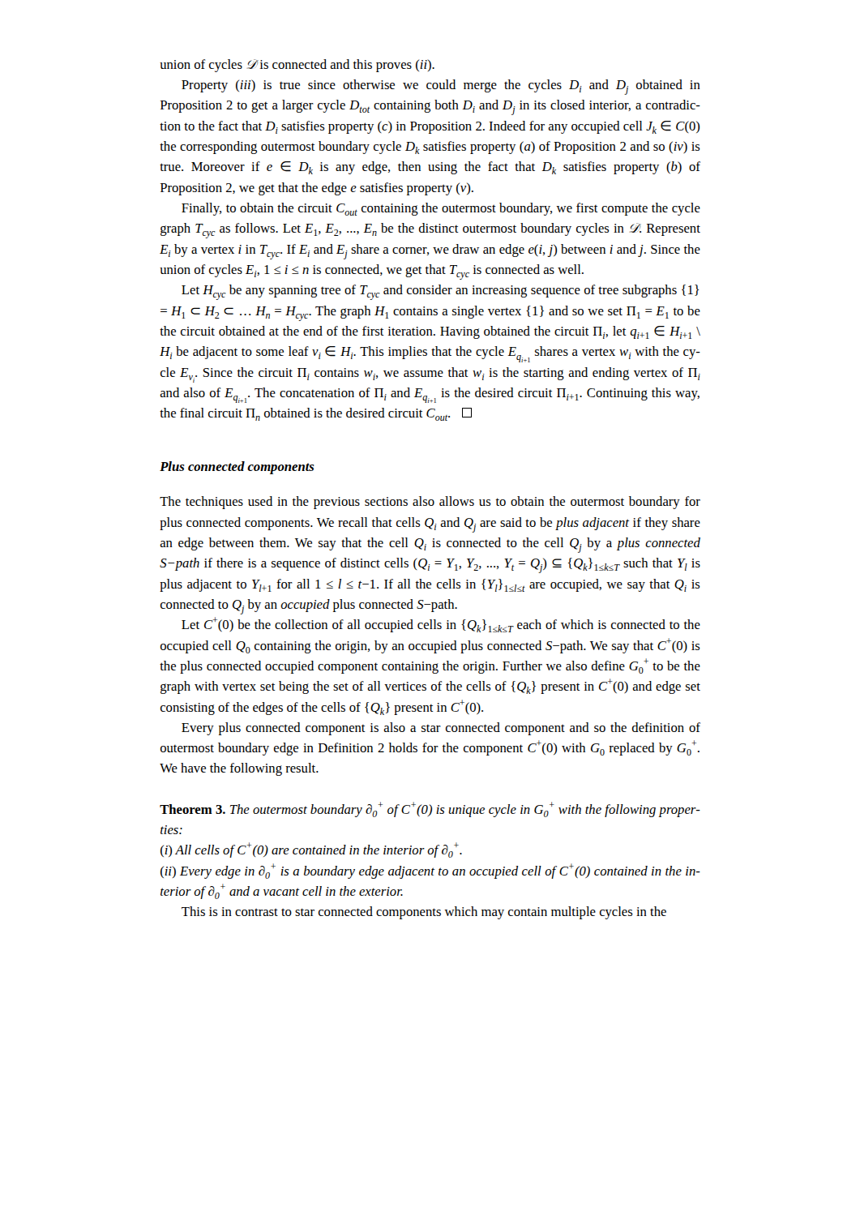union of cycles 𝒟 is connected and this proves (ii).
Property (iii) is true since otherwise we could merge the cycles Di and Dj obtained in Proposition 2 to get a larger cycle Dtot containing both Di and Dj in its closed interior, a contradiction to the fact that Di satisfies property (c) in Proposition 2. Indeed for any occupied cell Jk ∈ C(0) the corresponding outermost boundary cycle Dk satisfies property (a) of Proposition 2 and so (iv) is true. Moreover if e ∈ Dk is any edge, then using the fact that Dk satisfies property (b) of Proposition 2, we get that the edge e satisfies property (v).
Finally, to obtain the circuit Cout containing the outermost boundary, we first compute the cycle graph Tcyc as follows. Let E1, E2, ..., En be the distinct outermost boundary cycles in 𝒟. Represent Ei by a vertex i in Tcyc. If Ei and Ej share a corner, we draw an edge e(i, j) between i and j. Since the union of cycles Ei, 1 ≤ i ≤ n is connected, we get that Tcyc is connected as well.
Let Hcyc be any spanning tree of Tcyc and consider an increasing sequence of tree subgraphs {1} = H1 ⊂ H2 ⊂ … Hn = Hcyc. The graph H1 contains a single vertex {1} and so we set Π1 = E1 to be the circuit obtained at the end of the first iteration. Having obtained the circuit Πi, let qi+1 ∈ Hi+1 \ Hi be adjacent to some leaf vi ∈ Hi. This implies that the cycle Eqi+1 shares a vertex wi with the cycle Evi. Since the circuit Πi contains wi, we assume that wi is the starting and ending vertex of Πi and also of Eqi+1. The concatenation of Πi and Eqi+1 is the desired circuit Πi+1. Continuing this way, the final circuit Πn obtained is the desired circuit Cout.
Plus connected components
The techniques used in the previous sections also allows us to obtain the outermost boundary for plus connected components. We recall that cells Qi and Qj are said to be plus adjacent if they share an edge between them. We say that the cell Qi is connected to the cell Qj by a plus connected S−path if there is a sequence of distinct cells (Qi = Y1, Y2, ..., Yt = Qj) ⊆ {Qk}1≤k≤T such that Yl is plus adjacent to Yl+1 for all 1 ≤ l ≤ t−1. If all the cells in {Yl}1≤l≤t are occupied, we say that Qi is connected to Qj by an occupied plus connected S−path.
Let C+(0) be the collection of all occupied cells in {Qk}1≤k≤T each of which is connected to the occupied cell Q0 containing the origin, by an occupied plus connected S−path. We say that C+(0) is the plus connected occupied component containing the origin. Further we also define G0+ to be the graph with vertex set being the set of all vertices of the cells of {Qk} present in C+(0) and edge set consisting of the edges of the cells of {Qk} present in C+(0).
Every plus connected component is also a star connected component and so the definition of outermost boundary edge in Definition 2 holds for the component C+(0) with G0 replaced by G0+. We have the following result.
Theorem 3. The outermost boundary ∂0+ of C+(0) is unique cycle in G0+ with the following properties:
(i) All cells of C+(0) are contained in the interior of ∂0+.
(ii) Every edge in ∂0+ is a boundary edge adjacent to an occupied cell of C+(0) contained in the interior of ∂0+ and a vacant cell in the exterior.
This is in contrast to star connected components which may contain multiple cycles in the